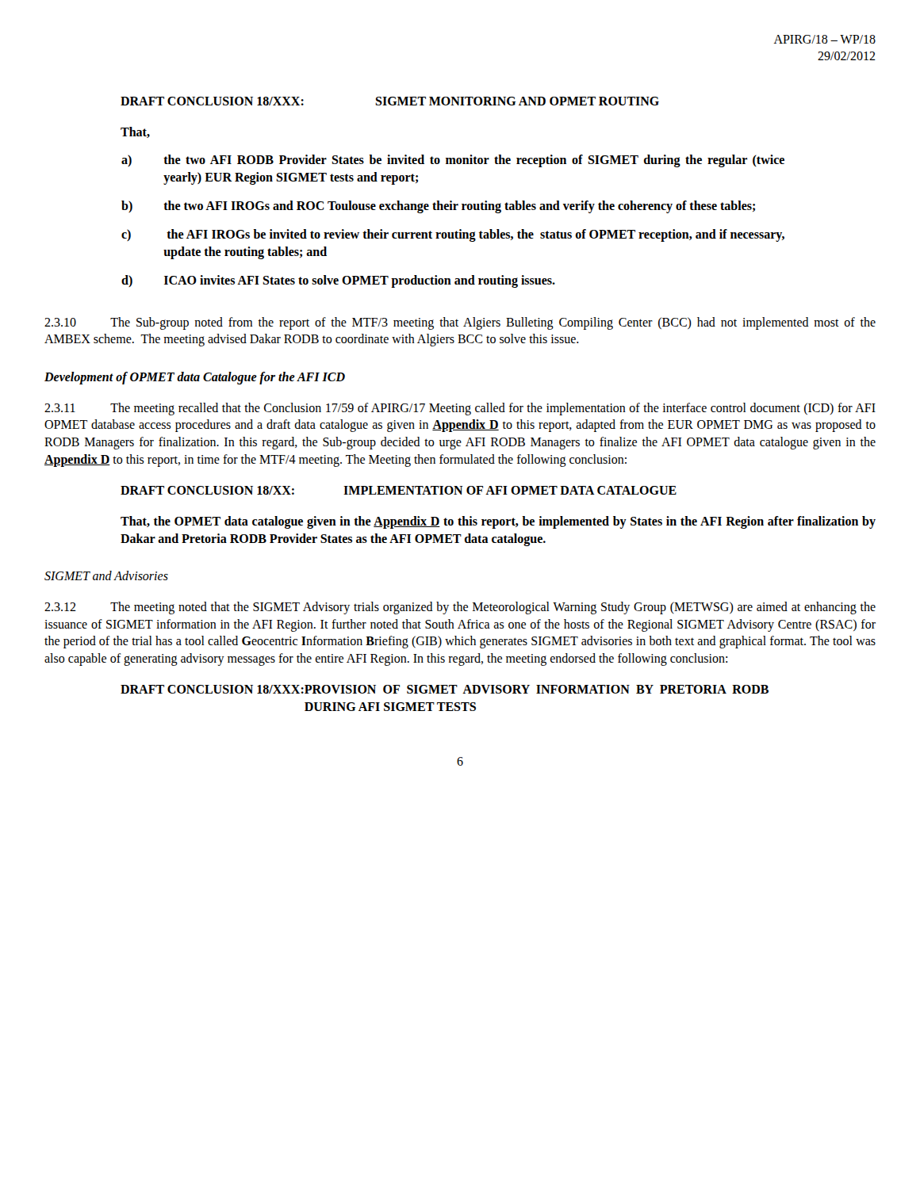APIRG/18 – WP/18
29/02/2012
| DRAFT CONCLUSION 18/XXX: | SIGMET MONITORING AND OPMET ROUTING |
That,
| a) | the two AFI RODB Provider States be invited to monitor the reception of SIGMET during the regular (twice yearly) EUR Region SIGMET tests and report; |
| b) | the two AFI IROGs and ROC Toulouse exchange their routing tables and verify the coherency of these tables; |
| c) | the AFI IROGs be invited to review their current routing tables, the status of OPMET reception, and if necessary, update the routing tables; and |
| d) | ICAO invites AFI States to solve OPMET production and routing issues. |
2.3.10 The Sub-group noted from the report of the MTF/3 meeting that Algiers Bulleting Compiling Center (BCC) had not implemented most of the AMBEX scheme. The meeting advised Dakar RODB to coordinate with Algiers BCC to solve this issue.
Development of OPMET data Catalogue for the AFI ICD
2.3.11 The meeting recalled that the Conclusion 17/59 of APIRG/17 Meeting called for the implementation of the interface control document (ICD) for AFI OPMET database access procedures and a draft data catalogue as given in Appendix D to this report, adapted from the EUR OPMET DMG as was proposed to RODB Managers for finalization. In this regard, the Sub-group decided to urge AFI RODB Managers to finalize the AFI OPMET data catalogue given in the Appendix D to this report, in time for the MTF/4 meeting. The Meeting then formulated the following conclusion:
| DRAFT CONCLUSION 18/XX: | IMPLEMENTATION OF AFI OPMET DATA CATALOGUE |
That, the OPMET data catalogue given in the Appendix D to this report, be implemented by States in the AFI Region after finalization by Dakar and Pretoria RODB Provider States as the AFI OPMET data catalogue.
SIGMET and Advisories
2.3.12 The meeting noted that the SIGMET Advisory trials organized by the Meteorological Warning Study Group (METWSG) are aimed at enhancing the issuance of SIGMET information in the AFI Region. It further noted that South Africa as one of the hosts of the Regional SIGMET Advisory Centre (RSAC) for the period of the trial has a tool called Geocentric Information Briefing (GIB) which generates SIGMET advisories in both text and graphical format. The tool was also capable of generating advisory messages for the entire AFI Region. In this regard, the meeting endorsed the following conclusion:
| DRAFT CONCLUSION 18/XXX: | PROVISION OF SIGMET ADVISORY INFORMATION BY PRETORIA RODB DURING AFI SIGMET TESTS |
6